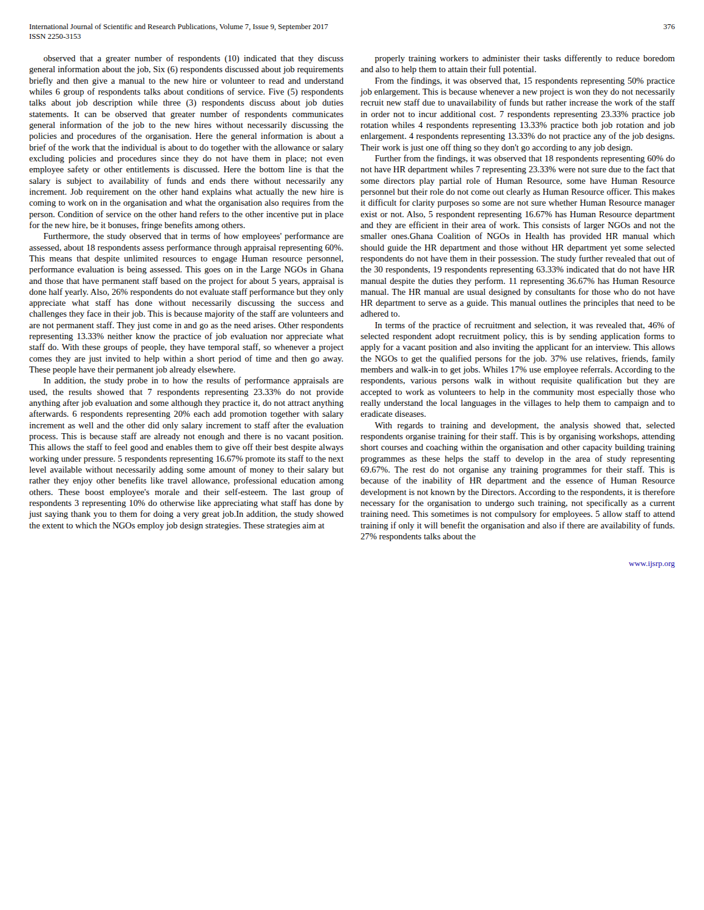International Journal of Scientific and Research Publications, Volume 7, Issue 9, September 2017376
ISSN 2250-3153
observed that a greater number of respondents (10) indicated that they discuss general information about the job, Six (6) respondents discussed about job requirements briefly and then give a manual to the new hire or volunteer to read and understand whiles 6 group of respondents talks about conditions of service. Five (5) respondents talks about job description while three (3) respondents discuss about job duties statements. It can be observed that greater number of respondents communicates general information of the job to the new hires without necessarily discussing the policies and procedures of the organisation. Here the general information is about a brief of the work that the individual is about to do together with the allowance or salary excluding policies and procedures since they do not have them in place; not even employee safety or other entitlements is discussed. Here the bottom line is that the salary is subject to availability of funds and ends there without necessarily any increment. Job requirement on the other hand explains what actually the new hire is coming to work on in the organisation and what the organisation also requires from the person. Condition of service on the other hand refers to the other incentive put in place for the new hire, be it bonuses, fringe benefits among others.
Furthermore, the study observed that in terms of how employees' performance are assessed, about 18 respondents assess performance through appraisal representing 60%. This means that despite unlimited resources to engage Human resource personnel, performance evaluation is being assessed. This goes on in the Large NGOs in Ghana and those that have permanent staff based on the project for about 5 years, appraisal is done half yearly. Also, 26% respondents do not evaluate staff performance but they only appreciate what staff has done without necessarily discussing the success and challenges they face in their job. This is because majority of the staff are volunteers and are not permanent staff. They just come in and go as the need arises. Other respondents representing 13.33% neither know the practice of job evaluation nor appreciate what staff do. With these groups of people, they have temporal staff, so whenever a project comes they are just invited to help within a short period of time and then go away. These people have their permanent job already elsewhere.
In addition, the study probe in to how the results of performance appraisals are used, the results showed that 7 respondents representing 23.33% do not provide anything after job evaluation and some although they practice it, do not attract anything afterwards. 6 respondents representing 20% each add promotion together with salary increment as well and the other did only salary increment to staff after the evaluation process. This is because staff are already not enough and there is no vacant position. This allows the staff to feel good and enables them to give off their best despite always working under pressure. 5 respondents representing 16.67% promote its staff to the next level available without necessarily adding some amount of money to their salary but rather they enjoy other benefits like travel allowance, professional education among others. These boost employee's morale and their self-esteem. The last group of respondents 3 representing 10% do otherwise like appreciating what staff has done by just saying thank you to them for doing a very great job.In addition, the study showed the extent to which the NGOs employ job design strategies. These strategies aim at
properly training workers to administer their tasks differently to reduce boredom and also to help them to attain their full potential.
From the findings, it was observed that, 15 respondents representing 50% practice job enlargement. This is because whenever a new project is won they do not necessarily recruit new staff due to unavailability of funds but rather increase the work of the staff in order not to incur additional cost. 7 respondents representing 23.33% practice job rotation whiles 4 respondents representing 13.33% practice both job rotation and job enlargement. 4 respondents representing 13.33% do not practice any of the job designs. Their work is just one off thing so they don't go according to any job design.
Further from the findings, it was observed that 18 respondents representing 60% do not have HR department whiles 7 representing 23.33% were not sure due to the fact that some directors play partial role of Human Resource, some have Human Resource personnel but their role do not come out clearly as Human Resource officer. This makes it difficult for clarity purposes so some are not sure whether Human Resource manager exist or not. Also, 5 respondent representing 16.67% has Human Resource department and they are efficient in their area of work. This consists of larger NGOs and not the smaller ones.Ghana Coalition of NGOs in Health has provided HR manual which should guide the HR department and those without HR department yet some selected respondents do not have them in their possession. The study further revealed that out of the 30 respondents, 19 respondents representing 63.33% indicated that do not have HR manual despite the duties they perform. 11 representing 36.67% has Human Resource manual. The HR manual are usual designed by consultants for those who do not have HR department to serve as a guide. This manual outlines the principles that need to be adhered to.
In terms of the practice of recruitment and selection, it was revealed that, 46% of selected respondent adopt recruitment policy, this is by sending application forms to apply for a vacant position and also inviting the applicant for an interview. This allows the NGOs to get the qualified persons for the job. 37% use relatives, friends, family members and walk-in to get jobs. Whiles 17% use employee referrals. According to the respondents, various persons walk in without requisite qualification but they are accepted to work as volunteers to help in the community most especially those who really understand the local languages in the villages to help them to campaign and to eradicate diseases.
With regards to training and development, the analysis showed that, selected respondents organise training for their staff. This is by organising workshops, attending short courses and coaching within the organisation and other capacity building training programmes as these helps the staff to develop in the area of study representing 69.67%. The rest do not organise any training programmes for their staff. This is because of the inability of HR department and the essence of Human Resource development is not known by the Directors. According to the respondents, it is therefore necessary for the organisation to undergo such training, not specifically as a current training need. This sometimes is not compulsory for employees. 5 allow staff to attend training if only it will benefit the organisation and also if there are availability of funds. 27% respondents talks about the
www.ijsrp.org